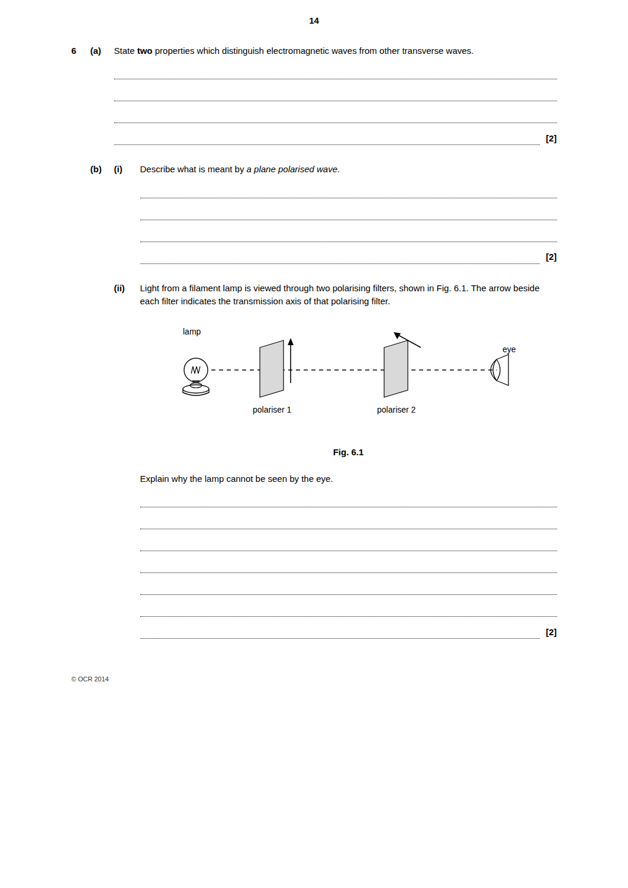14
6
(a)
State two properties which distinguish electromagnetic waves from other transverse waves.
[2]
6
(b)
(i)
Describe what is meant by a plane polarised wave.
[2]
(ii)
Light from a filament lamp is viewed through two polarising filters, shown in Fig. 6.1. The arrow beside each filter indicates the transmission axis of that polarising filter.
lamp polariser 1 polariser 2 eye
Fig. 6.1
Explain why the lamp cannot be seen by the eye.
[2]
© OCR 2014